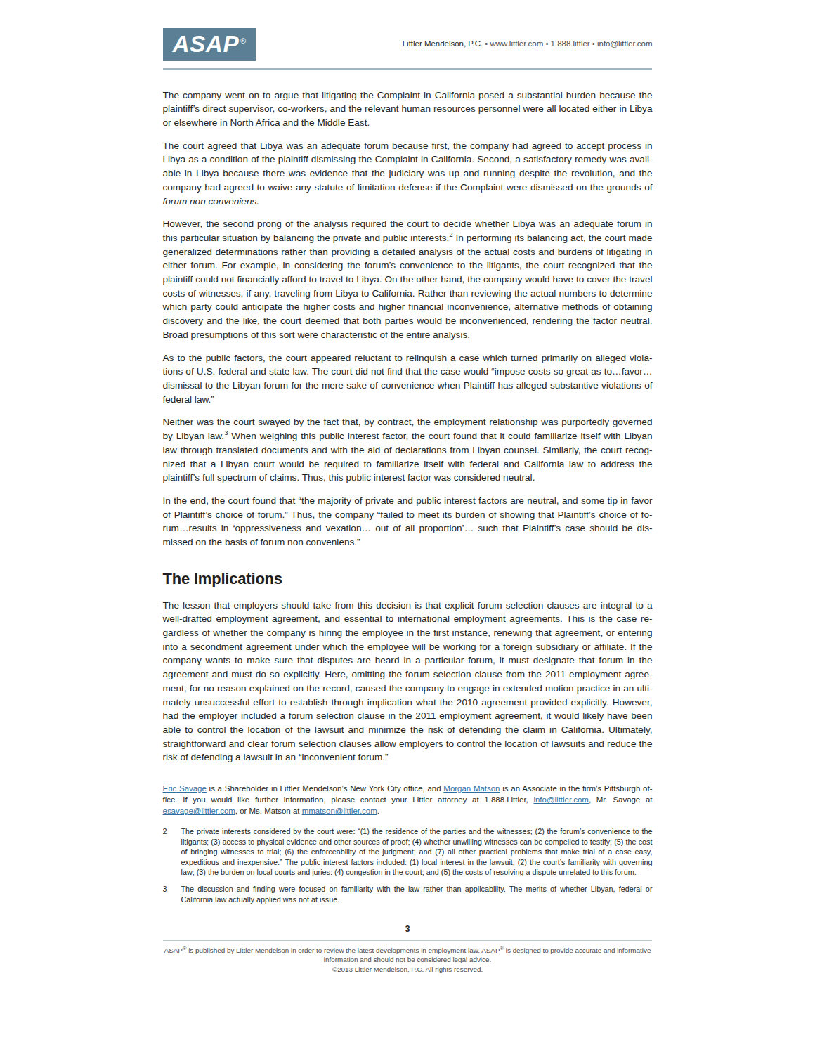ASAP®
Littler Mendelson, P.C. • www.littler.com • 1.888.littler • info@littler.com
The company went on to argue that litigating the Complaint in California posed a substantial burden because the plaintiff’s direct supervisor, co-workers, and the relevant human resources personnel were all located either in Libya or elsewhere in North Africa and the Middle East.
The court agreed that Libya was an adequate forum because first, the company had agreed to accept process in Libya as a condition of the plaintiff dismissing the Complaint in California. Second, a satisfactory remedy was available in Libya because there was evidence that the judiciary was up and running despite the revolution, and the company had agreed to waive any statute of limitation defense if the Complaint were dismissed on the grounds of forum non conveniens.
However, the second prong of the analysis required the court to decide whether Libya was an adequate forum in this particular situation by balancing the private and public interests.2 In performing its balancing act, the court made generalized determinations rather than providing a detailed analysis of the actual costs and burdens of litigating in either forum. For example, in considering the forum’s convenience to the litigants, the court recognized that the plaintiff could not financially afford to travel to Libya. On the other hand, the company would have to cover the travel costs of witnesses, if any, traveling from Libya to California. Rather than reviewing the actual numbers to determine which party could anticipate the higher costs and higher financial inconvenience, alternative methods of obtaining discovery and the like, the court deemed that both parties would be inconvenienced, rendering the factor neutral. Broad presumptions of this sort were characteristic of the entire analysis.
As to the public factors, the court appeared reluctant to relinquish a case which turned primarily on alleged violations of U.S. federal and state law. The court did not find that the case would “impose costs so great as to…favor…dismissal to the Libyan forum for the mere sake of convenience when Plaintiff has alleged substantive violations of federal law.”
Neither was the court swayed by the fact that, by contract, the employment relationship was purportedly governed by Libyan law.3 When weighing this public interest factor, the court found that it could familiarize itself with Libyan law through translated documents and with the aid of declarations from Libyan counsel. Similarly, the court recognized that a Libyan court would be required to familiarize itself with federal and California law to address the plaintiff’s full spectrum of claims. Thus, this public interest factor was considered neutral.
In the end, the court found that “the majority of private and public interest factors are neutral, and some tip in favor of Plaintiff’s choice of forum.” Thus, the company “failed to meet its burden of showing that Plaintiff’s choice of forum…results in ‘oppressiveness and vexation… out of all proportion’… such that Plaintiff’s case should be dismissed on the basis of forum non conveniens.”
The Implications
The lesson that employers should take from this decision is that explicit forum selection clauses are integral to a well-drafted employment agreement, and essential to international employment agreements. This is the case regardless of whether the company is hiring the employee in the first instance, renewing that agreement, or entering into a secondment agreement under which the employee will be working for a foreign subsidiary or affiliate. If the company wants to make sure that disputes are heard in a particular forum, it must designate that forum in the agreement and must do so explicitly. Here, omitting the forum selection clause from the 2011 employment agreement, for no reason explained on the record, caused the company to engage in extended motion practice in an ultimately unsuccessful effort to establish through implication what the 2010 agreement provided explicitly. However, had the employer included a forum selection clause in the 2011 employment agreement, it would likely have been able to control the location of the lawsuit and minimize the risk of defending the claim in California. Ultimately, straightforward and clear forum selection clauses allow employers to control the location of lawsuits and reduce the risk of defending a lawsuit in an “inconvenient forum.”
Eric Savage is a Shareholder in Littler Mendelson’s New York City office, and Morgan Matson is an Associate in the firm’s Pittsburgh office. If you would like further information, please contact your Littler attorney at 1.888.Littler, info@littler.com, Mr. Savage at esavage@littler.com, or Ms. Matson at mmatson@littler.com.
2
The private interests considered by the court were: “(1) the residence of the parties and the witnesses; (2) the forum’s convenience to the litigants; (3) access to physical evidence and other sources of proof; (4) whether unwilling witnesses can be compelled to testify; (5) the cost of bringing witnesses to trial; (6) the enforceability of the judgment; and (7) all other practical problems that make trial of a case easy, expeditious and inexpensive.” The public interest factors included: (1) local interest in the lawsuit; (2) the court’s familiarity with governing law; (3) the burden on local courts and juries: (4) congestion in the court; and (5) the costs of resolving a dispute unrelated to this forum.
3
The discussion and finding were focused on familiarity with the law rather than applicability. The merits of whether Libyan, federal or California law actually applied was not at issue.
3
ASAP® is published by Littler Mendelson in order to review the latest developments in employment law. ASAP® is designed to provide accurate and informative information and should not be considered legal advice.
©2013 Littler Mendelson, P.C. All rights reserved.